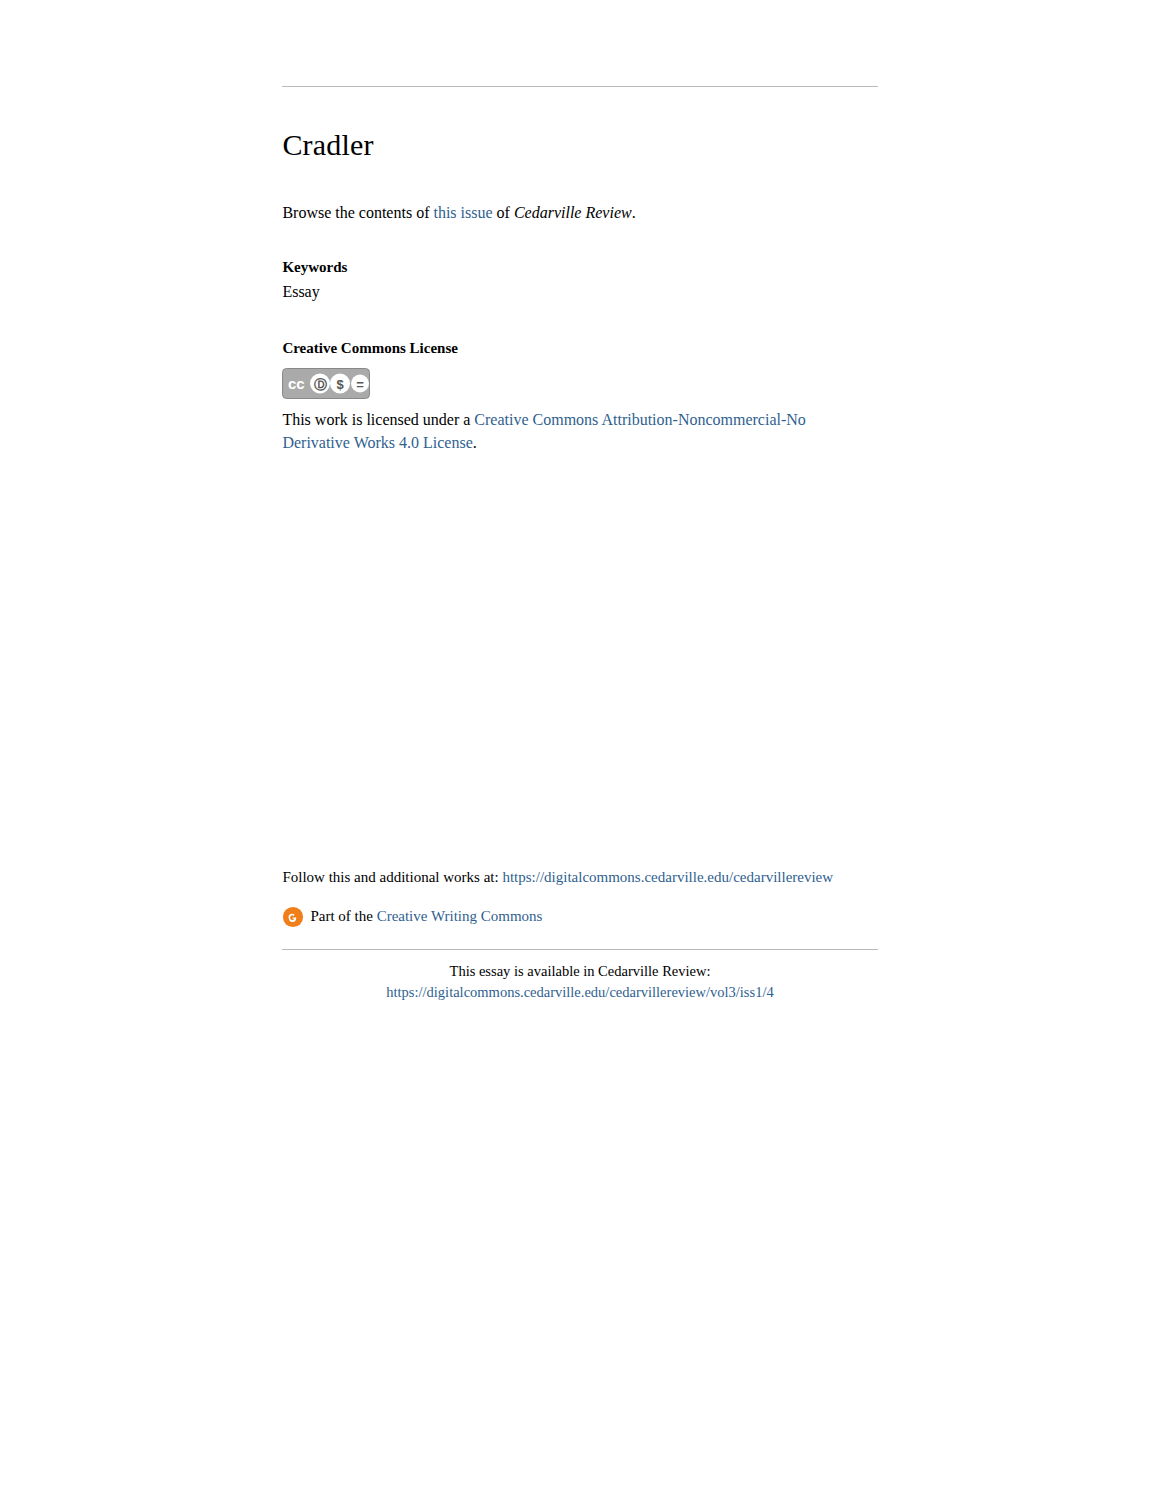Cradler
Browse the contents of this issue of Cedarville Review.
Keywords
Essay
Creative Commons License
cc Ⓓ $ =
This work is licensed under a Creative Commons Attribution-Noncommercial-No Derivative Works 4.0 License.
Follow this and additional works at: https://digitalcommons.cedarville.edu/cedarvillereview
Part of the Creative Writing Commons
This essay is available in Cedarville Review: https://digitalcommons.cedarville.edu/cedarvillereview/vol3/iss1/4